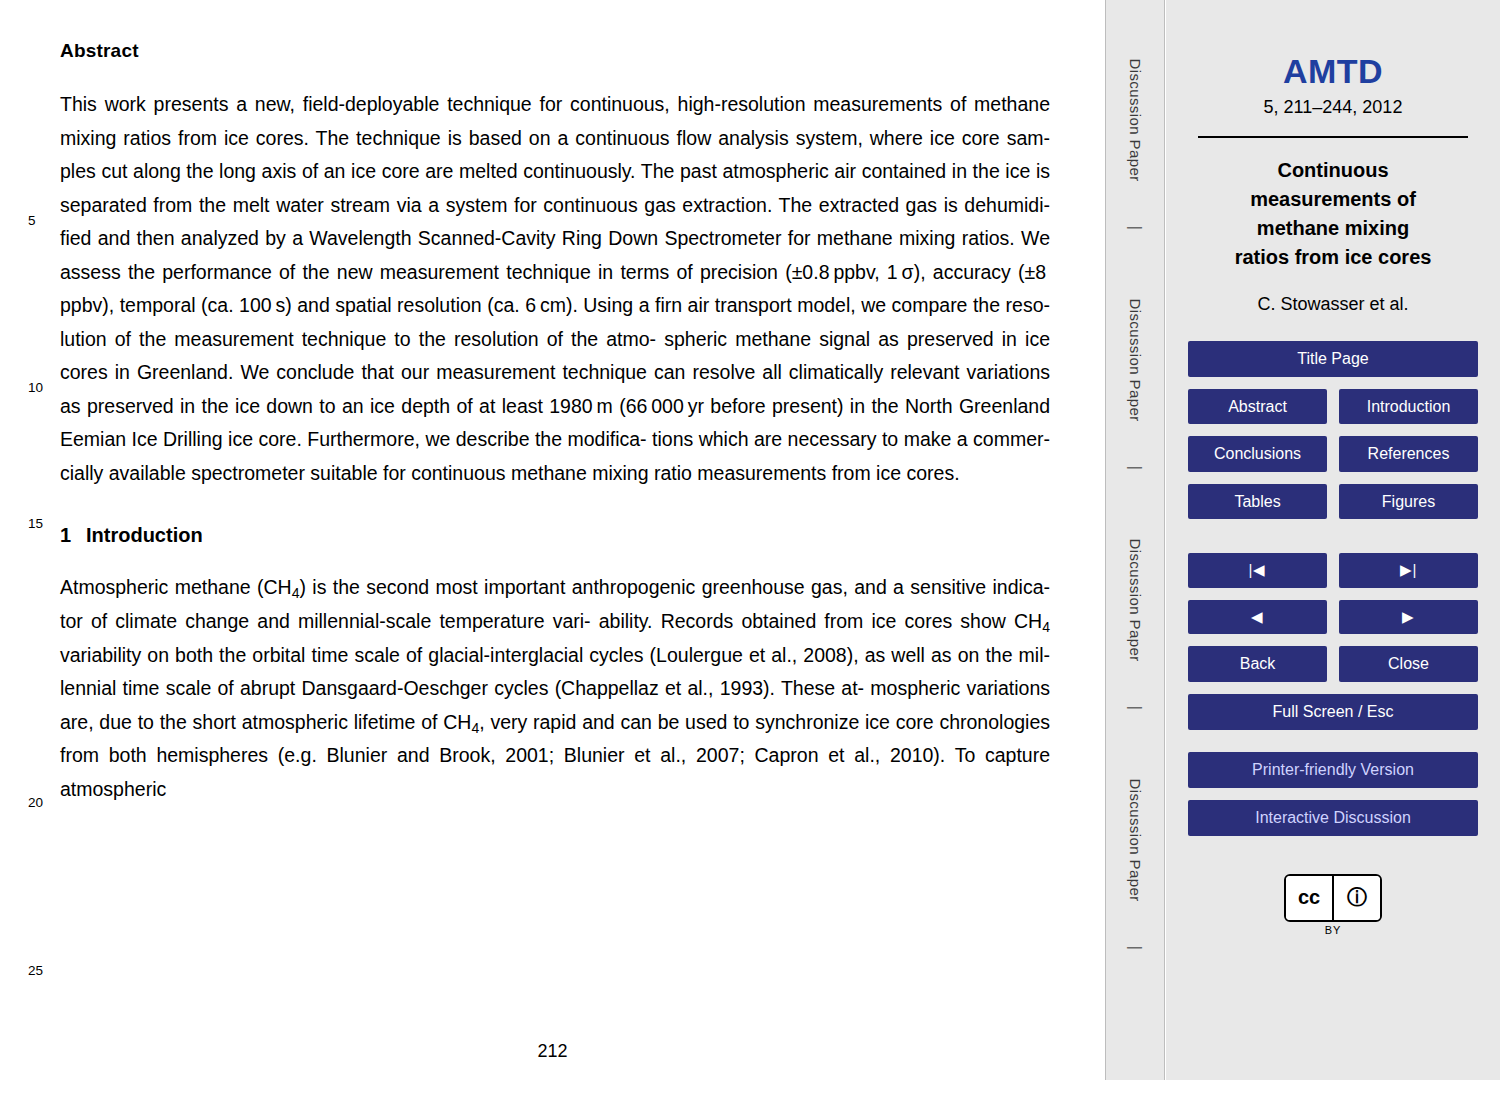Abstract
5 10 15 20 25
This work presents a new, field-deployable technique for continuous, high-resolution measurements of methane mixing ratios from ice cores. The technique is based on a continuous flow analysis system, where ice core samples cut along the long axis of an ice core are melted continuously. The past atmospheric air contained in the ice is separated from the melt water stream via a system for continuous gas extraction. The extracted gas is dehumidified and then analyzed by a Wavelength Scanned-Cavity Ring Down Spectrometer for methane mixing ratios. We assess the performance of the new measurement technique in terms of precision (±0.8 ppbv, 1 σ), accuracy (±8 ppbv), temporal (ca. 100 s) and spatial resolution (ca. 6 cm). Using a firn air transport model, we compare the resolution of the measurement technique to the resolution of the atmo- spheric methane signal as preserved in ice cores in Greenland. We conclude that our measurement technique can resolve all climatically relevant variations as preserved in the ice down to an ice depth of at least 1980 m (66 000 yr before present) in the North Greenland Eemian Ice Drilling ice core. Furthermore, we describe the modifica- tions which are necessary to make a commercially available spectrometer suitable for continuous methane mixing ratio measurements from ice cores.
1 Introduction
Atmospheric methane (CH4) is the second most important anthropogenic greenhouse gas, and a sensitive indicator of climate change and millennial-scale temperature vari- ability. Records obtained from ice cores show CH4 variability on both the orbital time scale of glacial-interglacial cycles (Loulergue et al., 2008), as well as on the millennial time scale of abrupt Dansgaard-Oeschger cycles (Chappellaz et al., 1993). These at- mospheric variations are, due to the short atmospheric lifetime of CH4, very rapid and can be used to synchronize ice core chronologies from both hemispheres (e.g. Blunier and Brook, 2001; Blunier et al., 2007; Capron et al., 2010). To capture atmospheric
212
Discussion Paper | Discussion Paper | Discussion Paper | Discussion Paper |
AMTD
5, 211–244, 2012
Continuous
measurements of
methane mixing
ratios from ice cores
C. Stowasser et al.
Title Page
Abstract Introduction
Conclusions References
Tables Figures
|◀ ▶|
◀ ▶
Back Close
Full Screen / Esc Printer-friendly Version Interactive Discussion
cc
ⓘ
BY